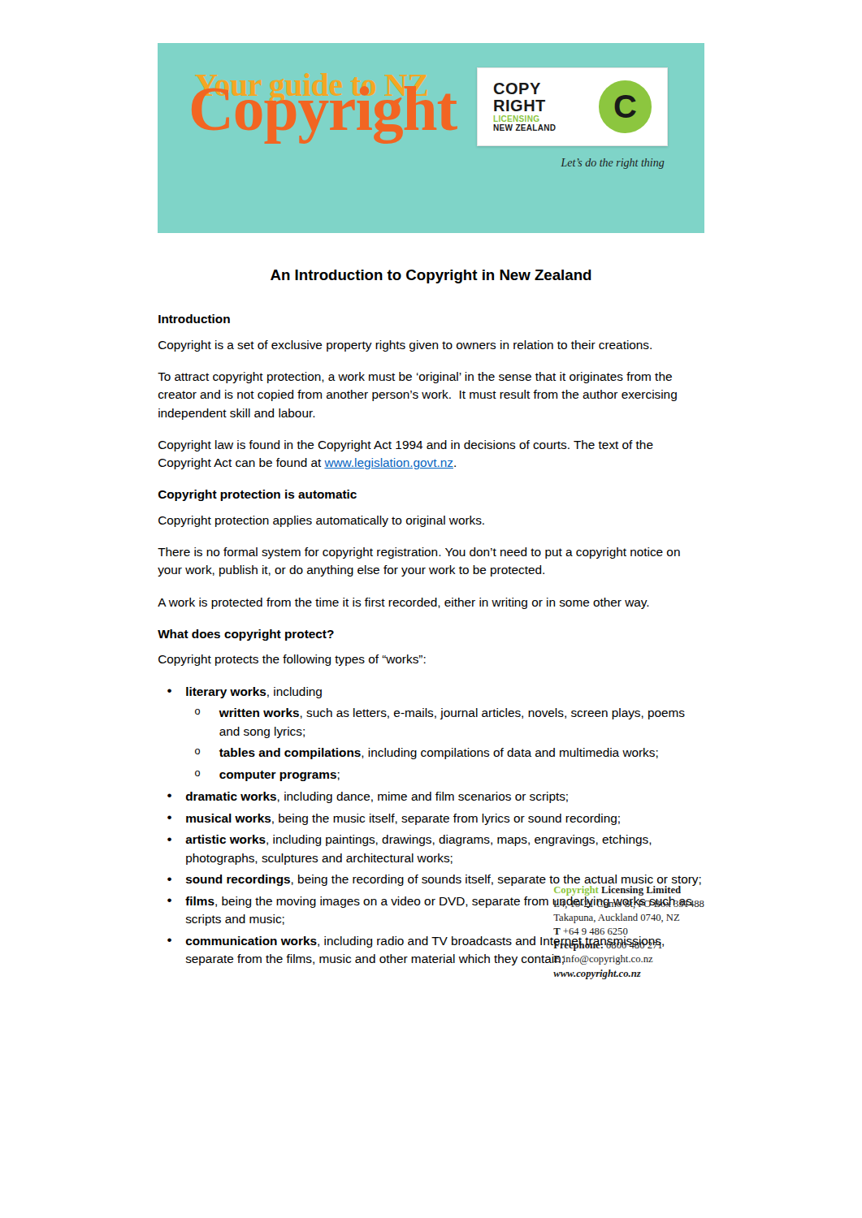Your guide to NZ Copyright
COPY
RIGHT
LICENSING
NEW ZEALAND
C
Let’s do the right thing
An Introduction to Copyright in New Zealand
Introduction
Copyright is a set of exclusive property rights given to owners in relation to their creations.
To attract copyright protection, a work must be ‘original’ in the sense that it originates from the creator and is not copied from another person’s work. It must result from the author exercising independent skill and labour.
Copyright law is found in the Copyright Act 1994 and in decisions of courts. The text of the Copyright Act can be found at www.legislation.govt.nz.
Copyright protection is automatic
Copyright protection applies automatically to original works.
There is no formal system for copyright registration. You don’t need to put a copyright notice on your work, publish it, or do anything else for your work to be protected.
A work is protected from the time it is first recorded, either in writing or in some other way.
What does copyright protect?
Copyright protects the following types of “works”:
literary works, including
written works, such as letters, e-mails, journal articles, novels, screen plays, poems and song lyrics;
tables and compilations, including compilations of data and multimedia works;
computer programs;
dramatic works, including dance, mime and film scenarios or scripts;
musical works, being the music itself, separate from lyrics or sound recording;
artistic works, including paintings, drawings, diagrams, maps, engravings, etchings, photographs, sculptures and architectural works;
sound recordings, being the recording of sounds itself, separate to the actual music or story;
films, being the moving images on a video or DVD, separate from underlying works such as scripts and music;
communication works, including radio and TV broadcasts and Internet transmissions, separate from the films, music and other material which they contain;
Copyright Licensing Limited
L4, 19-21 Como St, PO Box 331488
Takapuna, Auckland 0740, NZ
T +64 9 486 6250
Freephone: 0800 480 271
E info@copyright.co.nz
www.copyright.co.nz